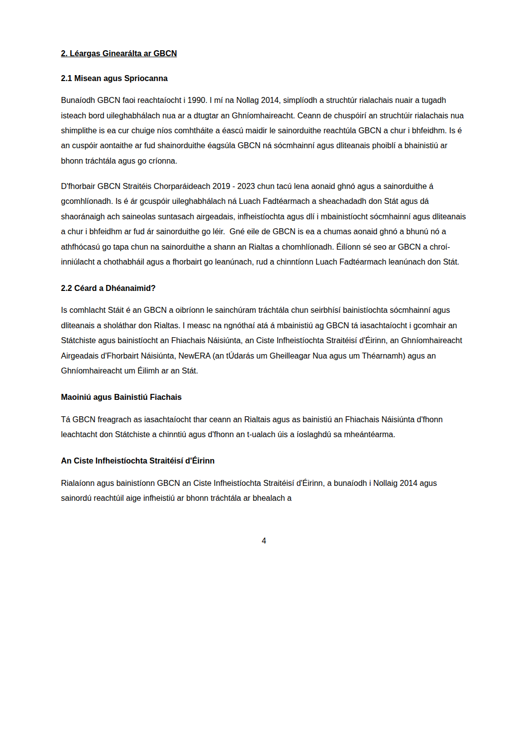2. Léargas Ginearálta ar GBCN
2.1 Misean agus Spriocanna
Bunaíodh GBCN faoi reachtaíocht i 1990. I mí na Nollag 2014, simplíodh a struchtúr rialachais nuair a tugadh isteach bord uileghabhálach nua ar a dtugtar an Ghníomhaireacht. Ceann de chuspóirí an struchtúir rialachais nua shimplithe is ea cur chuige níos comhtháite a éascú maidir le sainorduithe reachtúla GBCN a chur i bhfeidhm. Is é an cuspóir aontaithe ar fud shainorduithe éagsúla GBCN ná sócmhainní agus dliteanais phoiblí a bhainistiú ar bhonn tráchtála agus go críonna.
D'fhorbair GBCN Straitéis Chorparáideach 2019 - 2023 chun tacú lena aonaid ghnó agus a sainorduithe á gcomhlíonadh. Is é ár gcuspóir uileghabhálach ná Luach Fadtéarmach a sheachadadh don Stát agus dá shaoránaigh ach saineolas suntasach airgeadais, infheistíochta agus dlí i mbainistíocht sócmhainní agus dliteanais a chur i bhfeidhm ar fud ár sainorduithe go léir. Gné eile de GBCN is ea a chumas aonaid ghnó a bhunú nó a athfhócasú go tapa chun na sainorduithe a shann an Rialtas a chomhlíonadh. Éilíonn sé seo ar GBCN a chroí-inniúlacht a chothabháil agus a fhorbairt go leanúnach, rud a chinntíonn Luach Fadtéarmach leanúnach don Stát.
2.2 Céard a Dhéanaimid?
Is comhlacht Stáit é an GBCN a oibríonn le sainchúram tráchtála chun seirbhísí bainistíochta sócmhainní agus dliteanais a sholáthar don Rialtas. I measc na ngnóthaí atá á mbainistiú ag GBCN tá iasachtaíocht i gcomhair an Státchiste agus bainistíocht an Fhiachais Náisiúnta, an Ciste Infheistíochta Straitéisí d'Éirinn, an Ghníomhaireacht Airgeadais d'Fhorbairt Náisiúnta, NewERA (an tÚdarás um Gheilleagar Nua agus um Théarnamh) agus an Ghníomhaireacht um Éilimh ar an Stát.
Maoiniú agus Bainistiú Fiachais
Tá GBCN freagrach as iasachtaíocht thar ceann an Rialtais agus as bainistiú an Fhiachais Náisiúnta d'fhonn leachtacht don Státchiste a chinntiú agus d'fhonn an t-ualach úis a íoslaghdú sa mheántéarma.
An Ciste Infheistíochta Straitéisí d'Éirinn
Rialaíonn agus bainistíonn GBCN an Ciste Infheistíochta Straitéisí d'Éirinn, a bunaíodh i Nollaig 2014 agus sainordú reachtúil aige infheistiú ar bhonn tráchtála ar bhealach a
4